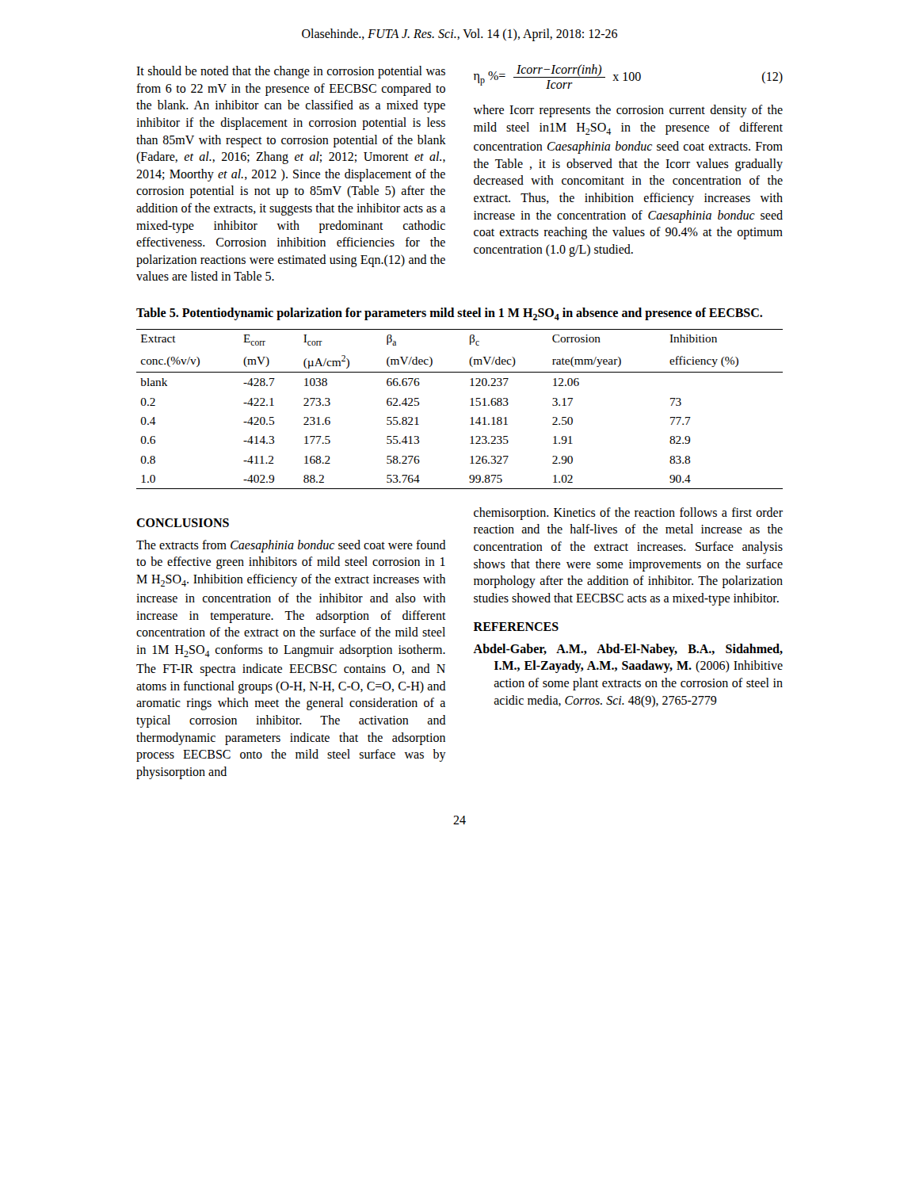Olasehinde., FUTA J. Res. Sci., Vol. 14 (1), April, 2018: 12-26
It should be noted that the change in corrosion potential was from 6 to 22 mV in the presence of EECBSC compared to the blank. An inhibitor can be classified as a mixed type inhibitor if the displacement in corrosion potential is less than 85mV with respect to corrosion potential of the blank (Fadare, et al., 2016; Zhang et al; 2012; Umorent et al., 2014; Moorthy et al., 2012 ). Since the displacement of the corrosion potential is not up to 85mV (Table 5) after the addition of the extracts, it suggests that the inhibitor acts as a mixed-type inhibitor with predominant cathodic effectiveness. Corrosion inhibition efficiencies for the polarization reactions were estimated using Eqn.(12) and the values are listed in Table 5.
ηp %= Icorr−Icorr(inh) Icorr x 100 (12)
where Icorr represents the corrosion current density of the mild steel in1M H2SO4 in the presence of different concentration Caesaphinia bonduc seed coat extracts. From the Table , it is observed that the Icorr values gradually decreased with concomitant in the concentration of the extract. Thus, the inhibition efficiency increases with increase in the concentration of Caesaphinia bonduc seed coat extracts reaching the values of 90.4% at the optimum concentration (1.0 g/L) studied.
Table 5. Potentiodynamic polarization for parameters mild steel in 1 M H 2 SO 4 in absence and presence of EECBSC.
| Extract | E corr | I corr | β a | β c | Corrosion | Inhibition |
| --- | --- | --- | --- | --- | --- | --- |
| conc.(%v/v) | (mV) | (µA/cm 2 ) | (mV/dec) | (mV/dec) | rate(mm/year) | efficiency (%) |
| blank | -428.7 | 1038 | 66.676 | 120.237 | 12.06 | |
| 0.2 | -422.1 | 273.3 | 62.425 | 151.683 | 3.17 | 73 |
| 0.4 | -420.5 | 231.6 | 55.821 | 141.181 | 2.50 | 77.7 |
| 0.6 | -414.3 | 177.5 | 55.413 | 123.235 | 1.91 | 82.9 |
| 0.8 | -411.2 | 168.2 | 58.276 | 126.327 | 2.90 | 83.8 |
| 1.0 | -402.9 | 88.2 | 53.764 | 99.875 | 1.02 | 90.4 |
Conclusions
The extracts from Caesaphinia bonduc seed coat were found to be effective green inhibitors of mild steel corrosion in 1 M H2SO4. Inhibition efficiency of the extract increases with increase in concentration of the inhibitor and also with increase in temperature. The adsorption of different concentration of the extract on the surface of the mild steel in 1M H2SO4 conforms to Langmuir adsorption isotherm. The FT-IR spectra indicate EECBSC contains O, and N atoms in functional groups (O-H, N-H, C-O, C=O, C-H) and aromatic rings which meet the general consideration of a typical corrosion inhibitor. The activation and thermodynamic parameters indicate that the adsorption process EECBSC onto the mild steel surface was by physisorption and
chemisorption. Kinetics of the reaction follows a first order reaction and the half-lives of the metal increase as the concentration of the extract increases. Surface analysis shows that there were some improvements on the surface morphology after the addition of inhibitor. The polarization studies showed that EECBSC acts as a mixed-type inhibitor.
References
Abdel-Gaber, A.M., Abd-El-Nabey, B.A., Sidahmed, I.M., El-Zayady, A.M., Saadawy, M. (2006) Inhibitive action of some plant extracts on the corrosion of steel in acidic media, Corros. Sci. 48(9), 2765-2779
24